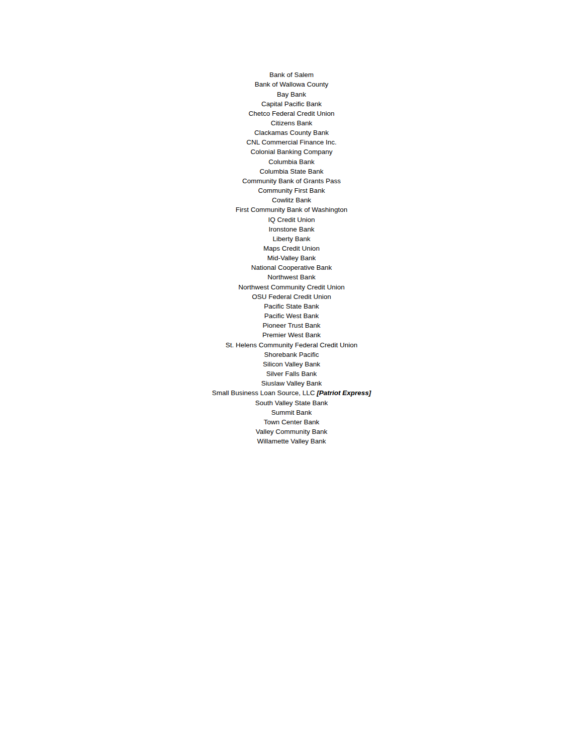Bank of Salem
Bank of Wallowa County
Bay Bank
Capital Pacific Bank
Chetco Federal Credit Union
Citizens Bank
Clackamas County Bank
CNL Commercial Finance Inc.
Colonial Banking Company
Columbia Bank
Columbia State Bank
Community Bank of Grants Pass
Community First Bank
Cowlitz Bank
First Community Bank of Washington
IQ Credit Union
Ironstone Bank
Liberty Bank
Maps Credit Union
Mid-Valley Bank
National Cooperative Bank
Northwest Bank
Northwest Community Credit Union
OSU Federal Credit Union
Pacific State Bank
Pacific West Bank
Pioneer Trust Bank
Premier West Bank
St. Helens Community Federal Credit Union
Shorebank Pacific
Silicon Valley Bank
Silver Falls Bank
Siuslaw Valley Bank
Small Business Loan Source, LLC [Patriot Express]
South Valley State Bank
Summit Bank
Town Center Bank
Valley Community Bank
Willamette Valley Bank